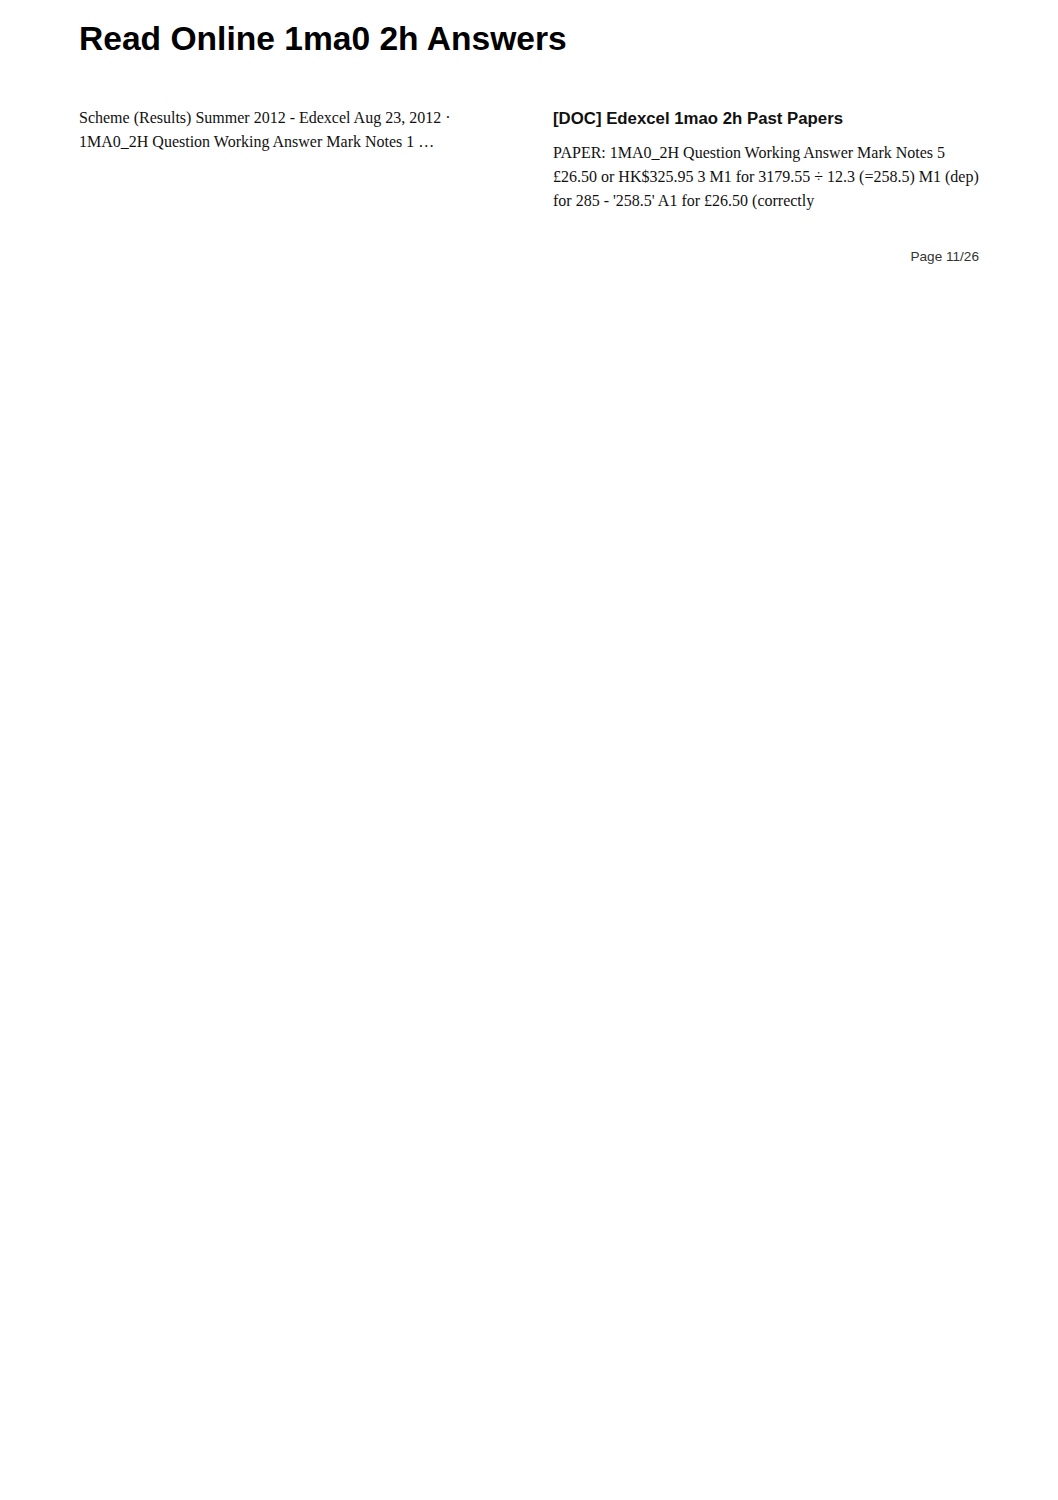Read Online 1ma0 2h Answers
Scheme (Results) Summer 2012 - Edexcel Aug 23, 2012 · 1MA0_2H Question Working Answer Mark Notes 1 …
[DOC] Edexcel 1mao 2h Past Papers
PAPER: 1MA0_2H Question Working Answer Mark Notes 5 £26.50 or HK$325.95 3 M1 for 3179.55 ÷ 12.3 (=258.5) M1 (dep) for 285 - '258.5' A1 for £26.50 (correctly
Page 11/26